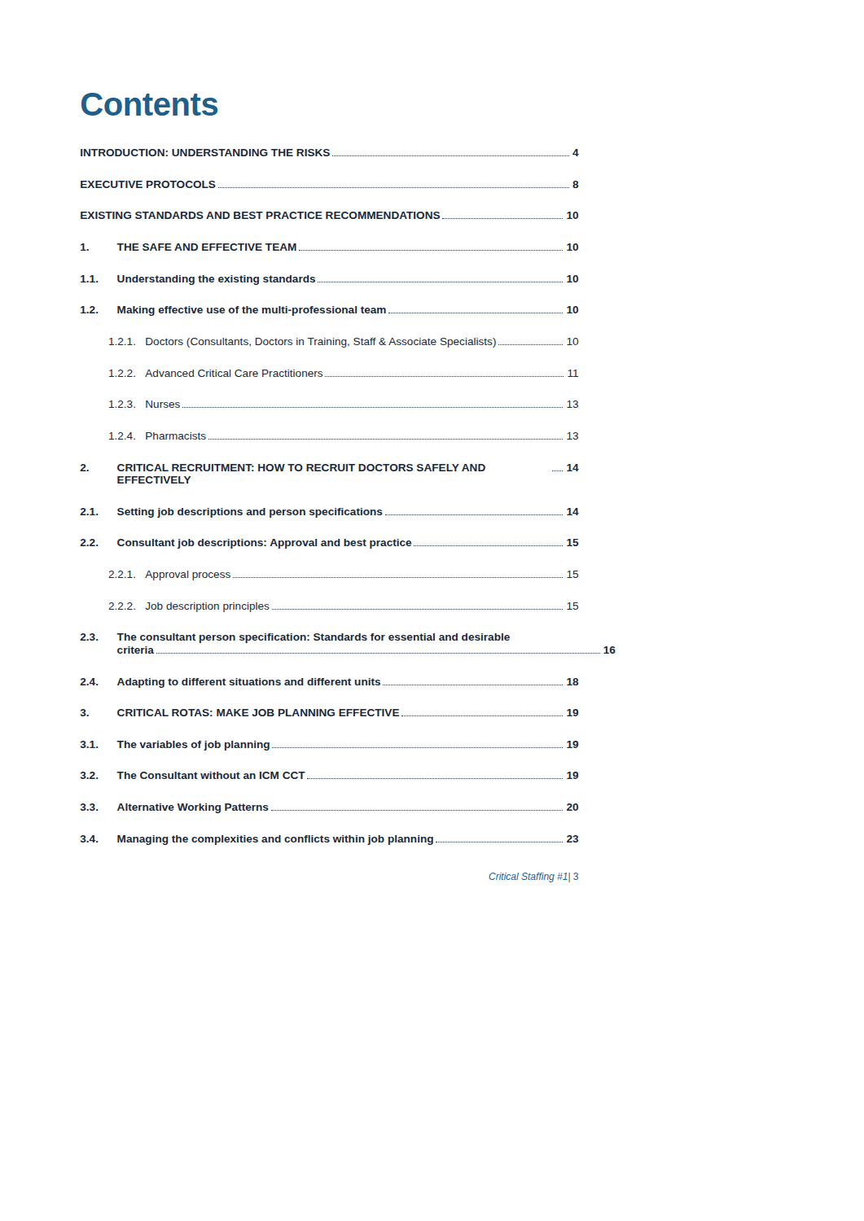Contents
INTRODUCTION: UNDERSTANDING THE RISKS 4
EXECUTIVE PROTOCOLS 8
EXISTING STANDARDS AND BEST PRACTICE RECOMMENDATIONS 10
1. THE SAFE AND EFFECTIVE TEAM 10
1.1. Understanding the existing standards 10
1.2. Making effective use of the multi-professional team 10
1.2.1. Doctors (Consultants, Doctors in Training, Staff & Associate Specialists) 10
1.2.2. Advanced Critical Care Practitioners 11
1.2.3. Nurses 13
1.2.4. Pharmacists 13
2. CRITICAL RECRUITMENT: HOW TO RECRUIT DOCTORS SAFELY AND EFFECTIVELY 14
2.1. Setting job descriptions and person specifications 14
2.2. Consultant job descriptions: Approval and best practice 15
2.2.1. Approval process 15
2.2.2. Job description principles 15
2.3. The consultant person specification: Standards for essential and desirable criteria 16
2.4. Adapting to different situations and different units 18
3. CRITICAL ROTAS: MAKE JOB PLANNING EFFECTIVE 19
3.1. The variables of job planning 19
3.2. The Consultant without an ICM CCT 19
3.3. Alternative Working Patterns 20
3.4. Managing the complexities and conflicts within job planning 23
Critical Staffing #1| 3